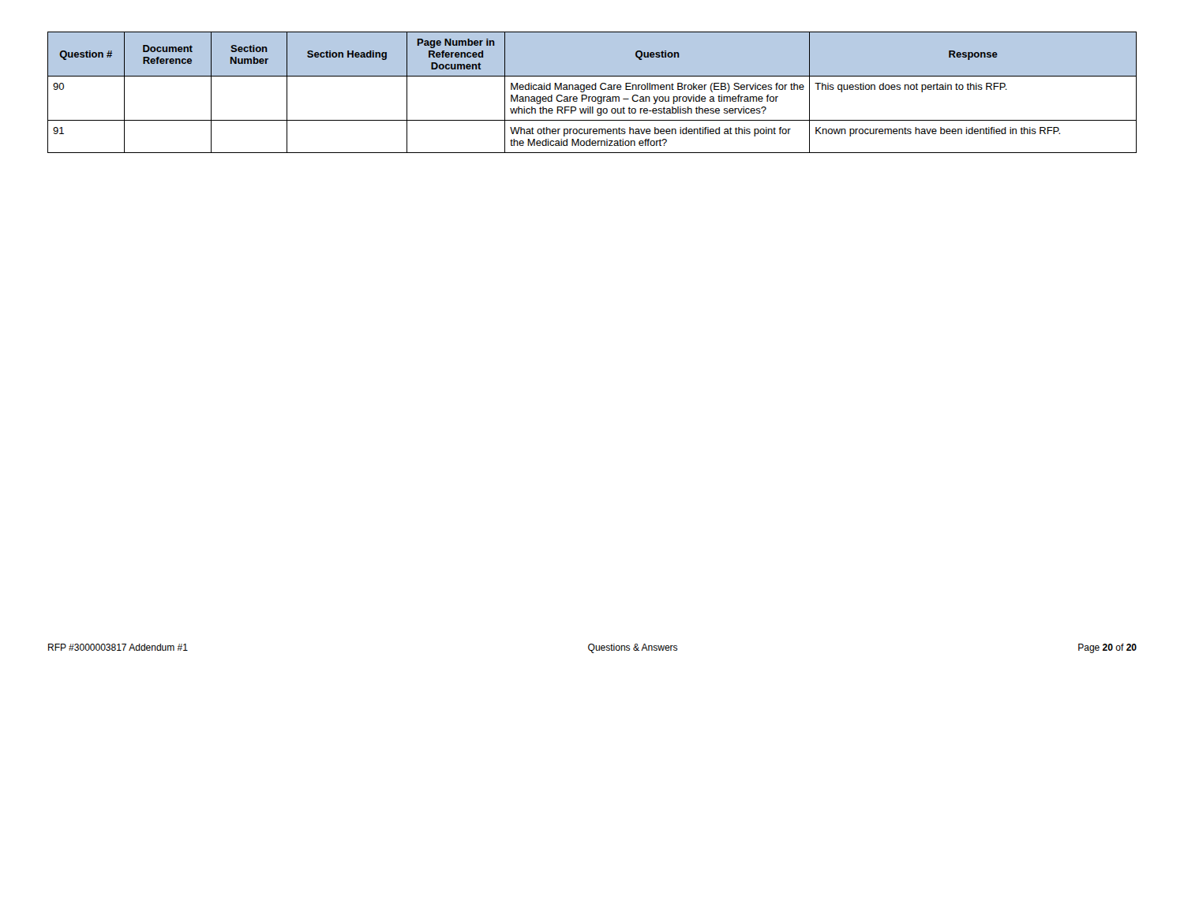| Question # | Document Reference | Section Number | Section Heading | Page Number in Referenced Document | Question | Response |
| --- | --- | --- | --- | --- | --- | --- |
| 90 | | | | | Medicaid Managed Care Enrollment Broker (EB) Services for the Managed Care Program – Can you provide a timeframe for which the RFP will go out to re-establish these services? | This question does not pertain to this RFP. |
| 91 | | | | | What other procurements have been identified at this point for the Medicaid Modernization effort? | Known procurements have been identified in this RFP. |
RFP #3000003817 Addendum #1
Questions & Answers
Page 20 of 20